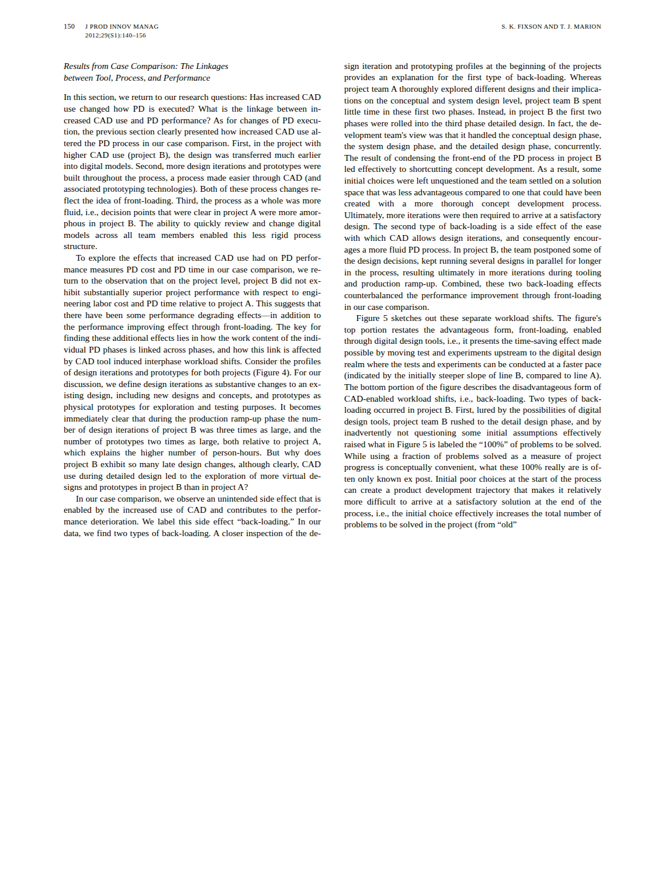150 J PROD INNOV MANAG
2012;29(S1):140–156
S. K. FIXSON AND T. J. MARION
Results from Case Comparison: The Linkages
between Tool, Process, and Performance
In this section, we return to our research questions: Has increased CAD use changed how PD is executed? What is the linkage between increased CAD use and PD performance? As for changes of PD execution, the previous section clearly presented how increased CAD use altered the PD process in our case comparison. First, in the project with higher CAD use (project B), the design was transferred much earlier into digital models. Second, more design iterations and prototypes were built throughout the process, a process made easier through CAD (and associated prototyping technologies). Both of these process changes reflect the idea of front-loading. Third, the process as a whole was more fluid, i.e., decision points that were clear in project A were more amorphous in project B. The ability to quickly review and change digital models across all team members enabled this less rigid process structure.
To explore the effects that increased CAD use had on PD performance measures PD cost and PD time in our case comparison, we return to the observation that on the project level, project B did not exhibit substantially superior project performance with respect to engineering labor cost and PD time relative to project A. This suggests that there have been some performance degrading effects—in addition to the performance improving effect through front-loading. The key for finding these additional effects lies in how the work content of the individual PD phases is linked across phases, and how this link is affected by CAD tool induced interphase workload shifts. Consider the profiles of design iterations and prototypes for both projects (Figure 4). For our discussion, we define design iterations as substantive changes to an existing design, including new designs and concepts, and prototypes as physical prototypes for exploration and testing purposes. It becomes immediately clear that during the production ramp-up phase the number of design iterations of project B was three times as large, and the number of prototypes two times as large, both relative to project A, which explains the higher number of person-hours. But why does project B exhibit so many late design changes, although clearly, CAD use during detailed design led to the exploration of more virtual designs and prototypes in project B than in project A?
In our case comparison, we observe an unintended side effect that is enabled by the increased use of CAD and contributes to the performance deterioration. We label this side effect “back-loading.” In our data, we find two types of back-loading. A closer inspection of the design iteration and prototyping profiles at the beginning of the projects provides an explanation for the first type of back-loading. Whereas project team A thoroughly explored different designs and their implications on the conceptual and system design level, project team B spent little time in these first two phases. Instead, in project B the first two phases were rolled into the third phase detailed design. In fact, the development team's view was that it handled the conceptual design phase, the system design phase, and the detailed design phase, concurrently. The result of condensing the front-end of the PD process in project B led effectively to shortcutting concept development. As a result, some initial choices were left unquestioned and the team settled on a solution space that was less advantageous compared to one that could have been created with a more thorough concept development process. Ultimately, more iterations were then required to arrive at a satisfactory design. The second type of back-loading is a side effect of the ease with which CAD allows design iterations, and consequently encourages a more fluid PD process. In project B, the team postponed some of the design decisions, kept running several designs in parallel for longer in the process, resulting ultimately in more iterations during tooling and production ramp-up. Combined, these two back-loading effects counterbalanced the performance improvement through front-loading in our case comparison.
Figure 5 sketches out these separate workload shifts. The figure's top portion restates the advantageous form, front-loading, enabled through digital design tools, i.e., it presents the time-saving effect made possible by moving test and experiments upstream to the digital design realm where the tests and experiments can be conducted at a faster pace (indicated by the initially steeper slope of line B, compared to line A). The bottom portion of the figure describes the disadvantageous form of CAD-enabled workload shifts, i.e., back-loading. Two types of back-loading occurred in project B. First, lured by the possibilities of digital design tools, project team B rushed to the detail design phase, and by inadvertently not questioning some initial assumptions effectively raised what in Figure 5 is labeled the “100%” of problems to be solved. While using a fraction of problems solved as a measure of project progress is conceptually convenient, what these 100% really are is often only known ex post. Initial poor choices at the start of the process can create a product development trajectory that makes it relatively more difficult to arrive at a satisfactory solution at the end of the process, i.e., the initial choice effectively increases the total number of problems to be solved in the project (from “old”